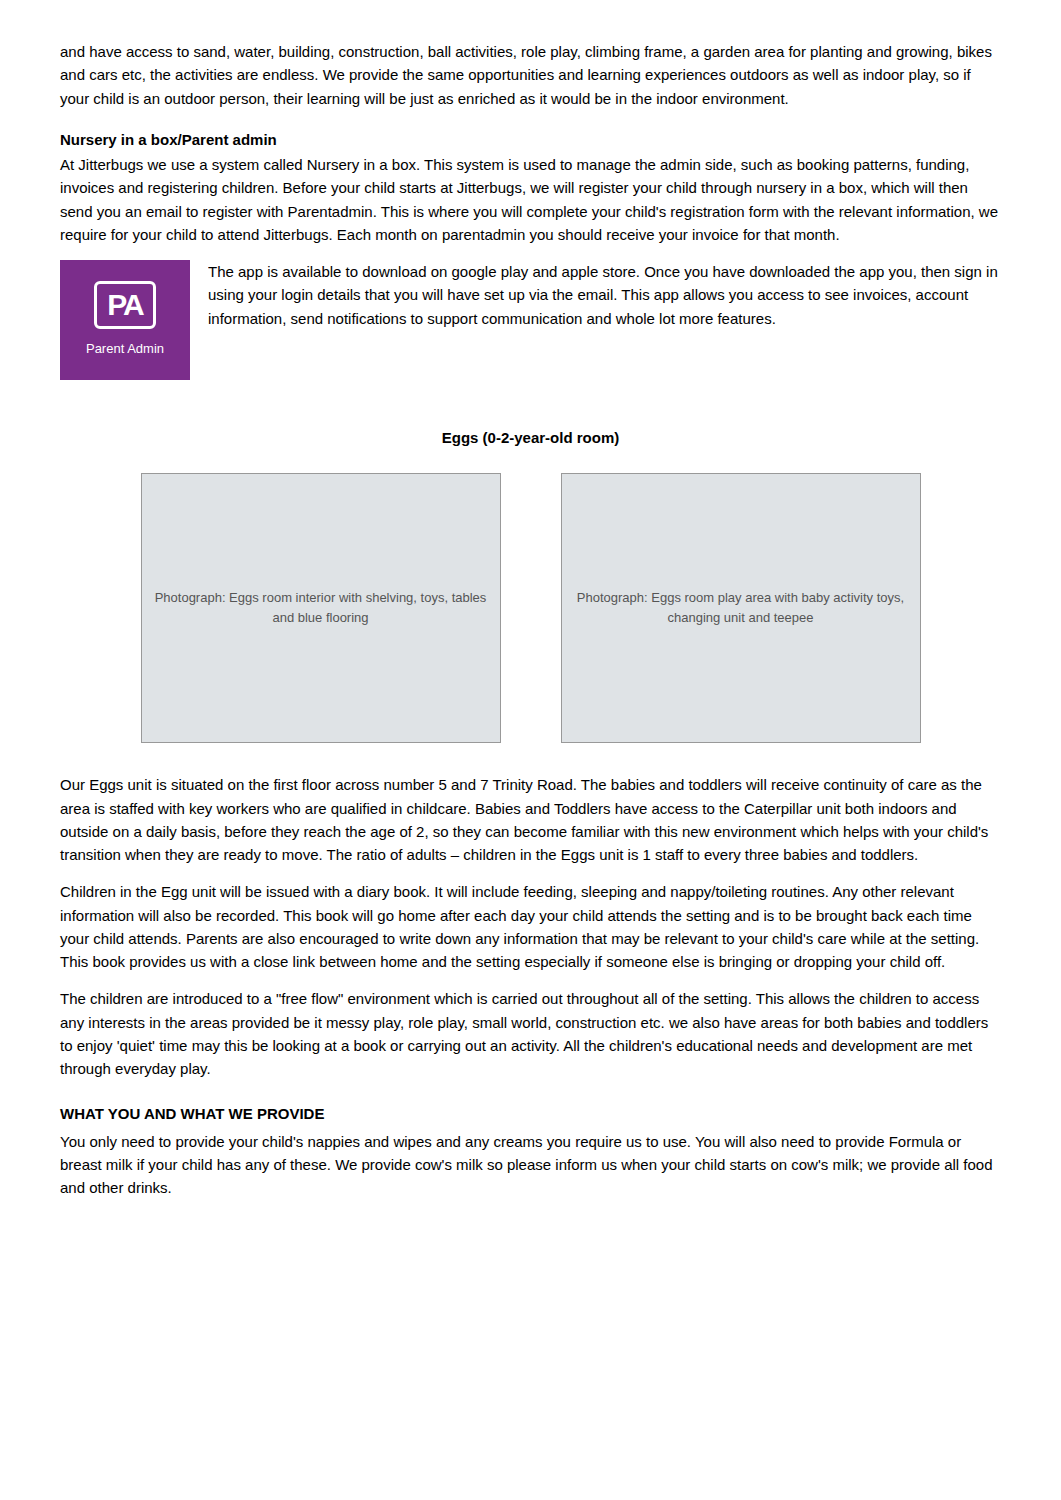and have access to sand, water, building, construction, ball activities, role play, climbing frame, a garden area for planting and growing, bikes and cars etc, the activities are endless. We provide the same opportunities and learning experiences outdoors as well as indoor play, so if your child is an outdoor person, their learning will be just as enriched as it would be in the indoor environment.
Nursery in a box/Parent admin
At Jitterbugs we use a system called Nursery in a box. This system is used to manage the admin side, such as booking patterns, funding, invoices and registering children. Before your child starts at Jitterbugs, we will register your child through nursery in a box, which will then send you an email to register with Parentadmin. This is where you will complete your child's registration form with the relevant information, we require for your child to attend Jitterbugs. Each month on parentadmin you should receive your invoice for that month.
PA
Parent Admin
The app is available to download on google play and apple store. Once you have downloaded the app you, then sign in using your login details that you will have set up via the email. This app allows you access to see invoices, account information, send notifications to support communication and whole lot more features.
Eggs (0-2-year-old room)
Photograph: Eggs room interior with shelving, toys, tables and blue flooring
Photograph: Eggs room play area with baby activity toys, changing unit and teepee
Our Eggs unit is situated on the first floor across number 5 and 7 Trinity Road. The babies and toddlers will receive continuity of care as the area is staffed with key workers who are qualified in childcare. Babies and Toddlers have access to the Caterpillar unit both indoors and outside on a daily basis, before they reach the age of 2, so they can become familiar with this new environment which helps with your child's transition when they are ready to move. The ratio of adults – children in the Eggs unit is 1 staff to every three babies and toddlers.
Children in the Egg unit will be issued with a diary book. It will include feeding, sleeping and nappy/toileting routines. Any other relevant information will also be recorded. This book will go home after each day your child attends the setting and is to be brought back each time your child attends. Parents are also encouraged to write down any information that may be relevant to your child's care while at the setting. This book provides us with a close link between home and the setting especially if someone else is bringing or dropping your child off.
The children are introduced to a "free flow" environment which is carried out throughout all of the setting. This allows the children to access any interests in the areas provided be it messy play, role play, small world, construction etc. we also have areas for both babies and toddlers to enjoy 'quiet' time may this be looking at a book or carrying out an activity. All the children's educational needs and development are met through everyday play.
WHAT YOU AND WHAT WE PROVIDE
You only need to provide your child's nappies and wipes and any creams you require us to use. You will also need to provide Formula or breast milk if your child has any of these. We provide cow's milk so please inform us when your child starts on cow's milk; we provide all food and other drinks.